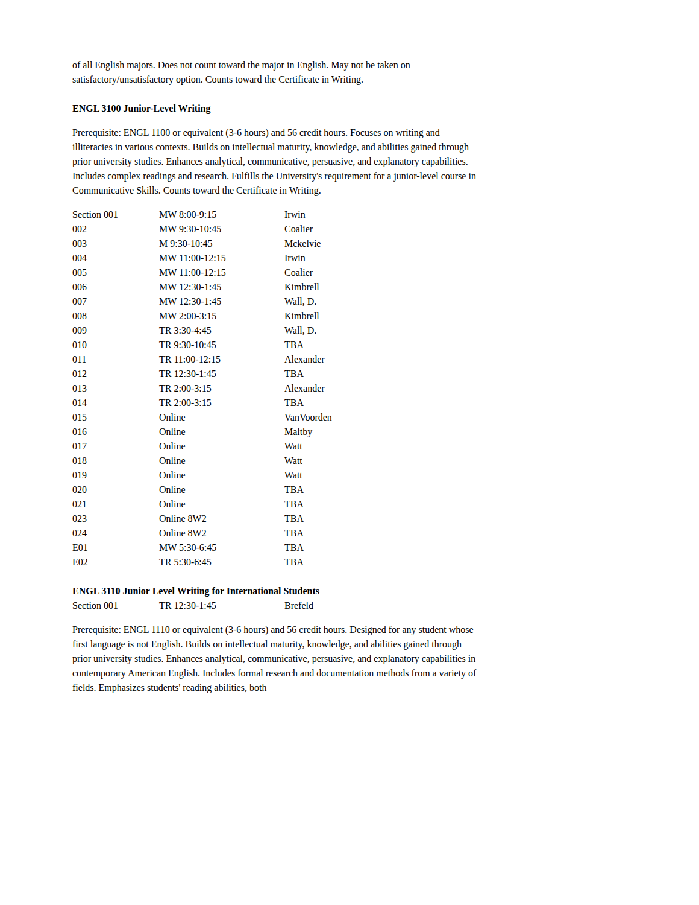of all English majors. Does not count toward the major in English. May not be taken on satisfactory/unsatisfactory option. Counts toward the Certificate in Writing.
ENGL 3100 Junior-Level Writing
Prerequisite: ENGL 1100 or equivalent (3-6 hours) and 56 credit hours. Focuses on writing and illiteracies in various contexts. Builds on intellectual maturity, knowledge, and abilities gained through prior university studies. Enhances analytical, communicative, persuasive, and explanatory capabilities. Includes complex readings and research. Fulfills the University's requirement for a junior-level course in Communicative Skills. Counts toward the Certificate in Writing.
| Section 001 | MW 8:00-9:15 | Irwin |
| 002 | MW 9:30-10:45 | Coalier |
| 003 | M 9:30-10:45 | Mckelvie |
| 004 | MW 11:00-12:15 | Irwin |
| 005 | MW 11:00-12:15 | Coalier |
| 006 | MW 12:30-1:45 | Kimbrell |
| 007 | MW 12:30-1:45 | Wall, D. |
| 008 | MW 2:00-3:15 | Kimbrell |
| 009 | TR 3:30-4:45 | Wall, D. |
| 010 | TR 9:30-10:45 | TBA |
| 011 | TR 11:00-12:15 | Alexander |
| 012 | TR 12:30-1:45 | TBA |
| 013 | TR 2:00-3:15 | Alexander |
| 014 | TR 2:00-3:15 | TBA |
| 015 | Online | VanVoorden |
| 016 | Online | Maltby |
| 017 | Online | Watt |
| 018 | Online | Watt |
| 019 | Online | Watt |
| 020 | Online | TBA |
| 021 | Online | TBA |
| 023 | Online 8W2 | TBA |
| 024 | Online 8W2 | TBA |
| E01 | MW 5:30-6:45 | TBA |
| E02 | TR 5:30-6:45 | TBA |
ENGL 3110 Junior Level Writing for International Students
| Section 001 | TR 12:30-1:45 | Brefeld |
Prerequisite: ENGL 1110 or equivalent (3-6 hours) and 56 credit hours. Designed for any student whose first language is not English. Builds on intellectual maturity, knowledge, and abilities gained through prior university studies. Enhances analytical, communicative, persuasive, and explanatory capabilities in contemporary American English. Includes formal research and documentation methods from a variety of fields. Emphasizes students' reading abilities, both